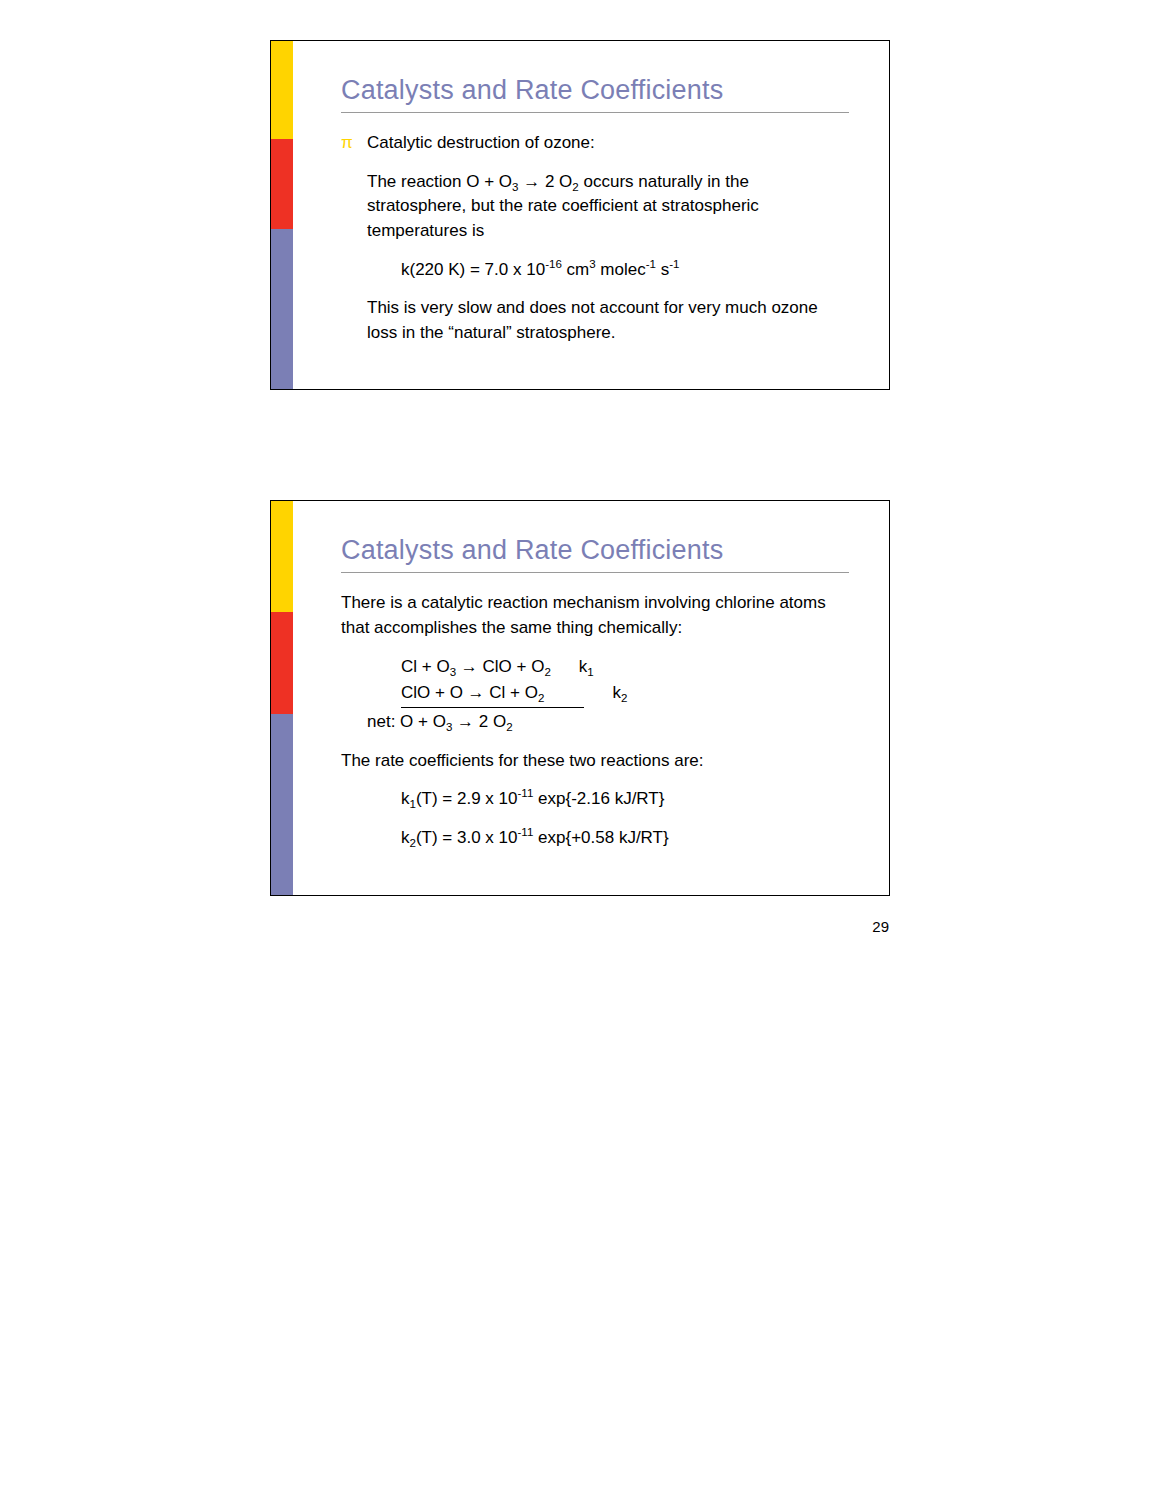Catalysts and Rate Coefficients
Catalytic destruction of ozone:
The reaction O + O3 → 2 O2 occurs naturally in the stratosphere, but the rate coefficient at stratospheric temperatures is
k(220 K) = 7.0 x 10-16 cm3 molec-1 s-1
This is very slow and does not account for very much ozone loss in the “natural” stratosphere.
Catalysts and Rate Coefficients
There is a catalytic reaction mechanism involving chlorine atoms that accomplishes the same thing chemically:
Cl + O3 → ClO + O2k1 ClO + O → Cl + O2 k2
net: O + O3 → 2 O2
The rate coefficients for these two reactions are:
k1(T) = 2.9 x 10-11 exp{-2.16 kJ/RT}
k2(T) = 3.0 x 10-11 exp{+0.58 kJ/RT}
29